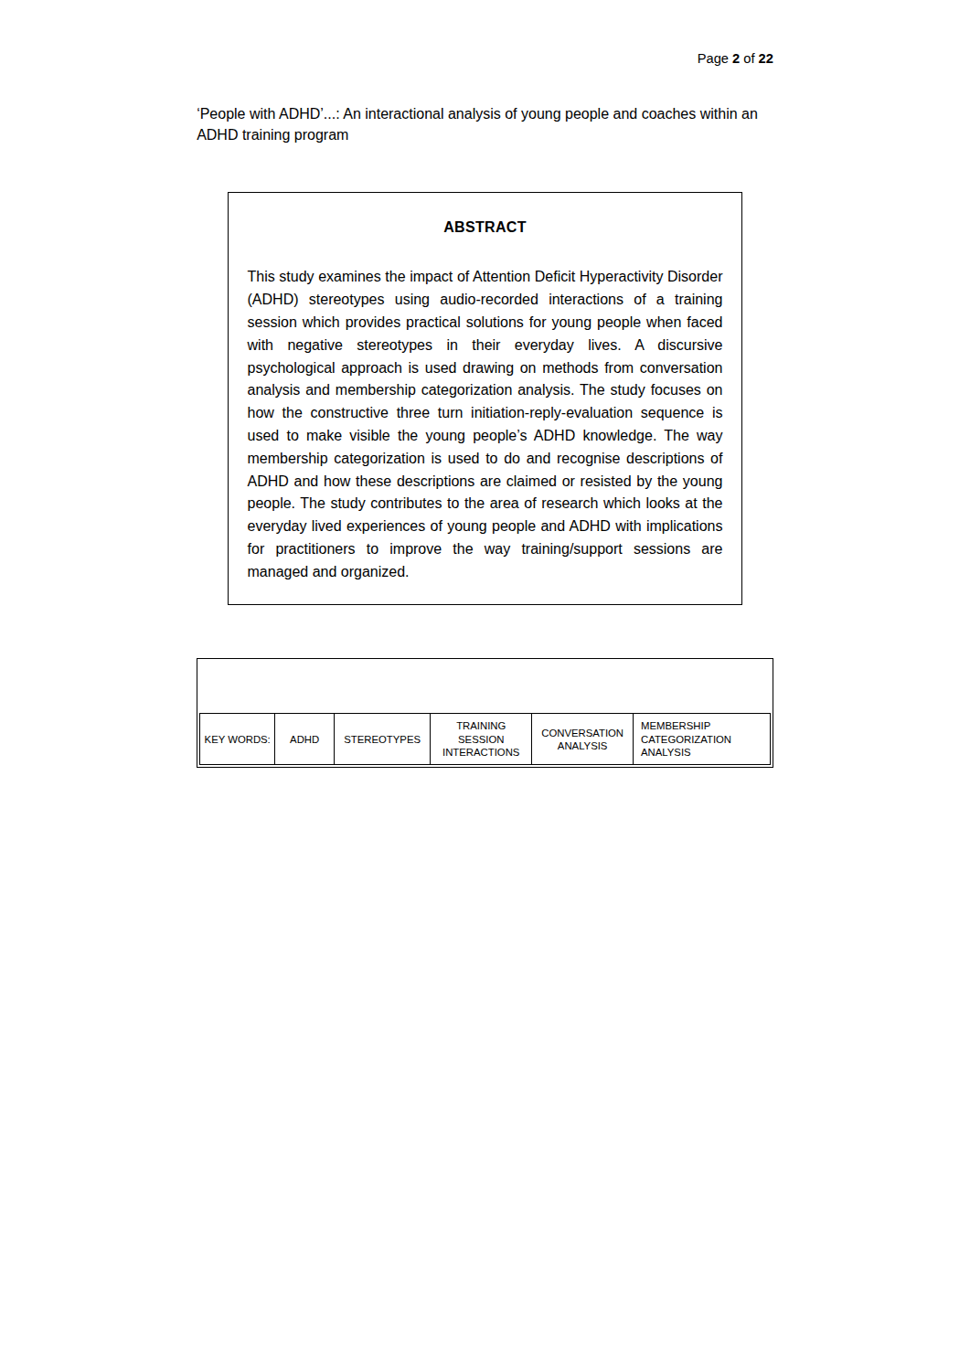Page 2 of 22
‘People with ADHD’...: An interactional analysis of young people and coaches within an ADHD training program
ABSTRACT
This study examines the impact of Attention Deficit Hyperactivity Disorder (ADHD) stereotypes using audio-recorded interactions of a training session which provides practical solutions for young people when faced with negative stereotypes in their everyday lives. A discursive psychological approach is used drawing on methods from conversation analysis and membership categorization analysis. The study focuses on how the constructive three turn initiation-reply-evaluation sequence is used to make visible the young people’s ADHD knowledge. The way membership categorization is used to do and recognise descriptions of ADHD and how these descriptions are claimed or resisted by the young people. The study contributes to the area of research which looks at the everyday lived experiences of young people and ADHD with implications for practitioners to improve the way training/support sessions are managed and organized.
| KEY WORDS: | ADHD | STEREOTYPES | TRAINING SESSION INTERACTIONS | CONVERSATION ANALYSIS | MEMBERSHIP CATEGORIZATION ANALYSIS |